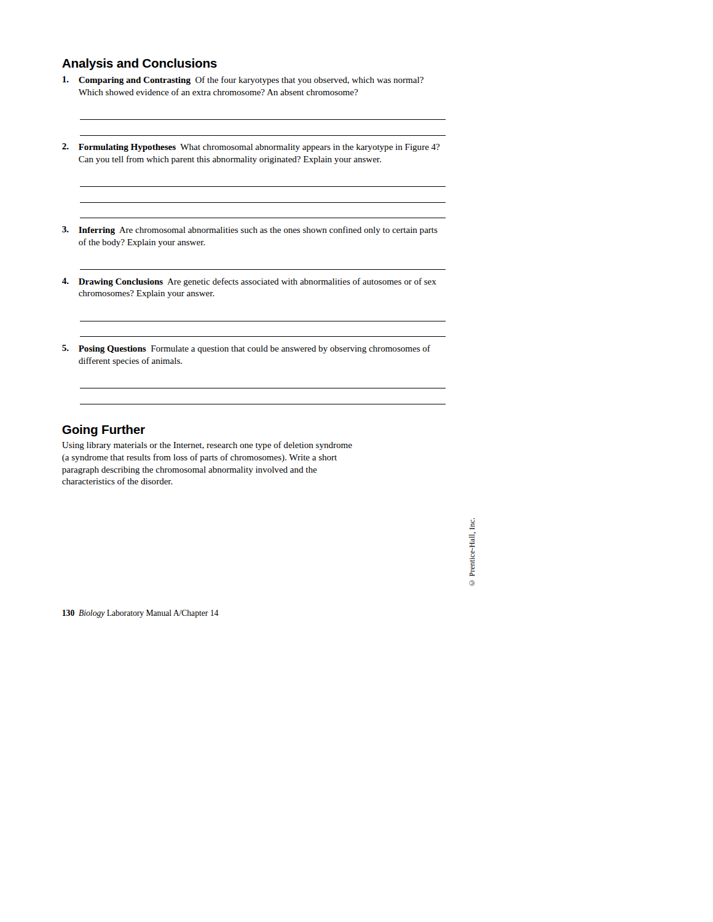Analysis and Conclusions
Comparing and Contrasting Of the four karyotypes that you observed, which was normal? Which showed evidence of an extra chromosome? An absent chromosome?
Formulating Hypotheses What chromosomal abnormality appears in the karyotype in Figure 4? Can you tell from which parent this abnormality originated? Explain your answer.
Inferring Are chromosomal abnormalities such as the ones shown confined only to certain parts of the body? Explain your answer.
Drawing Conclusions Are genetic defects associated with abnormalities of autosomes or of sex chromosomes? Explain your answer.
Posing Questions Formulate a question that could be answered by observing chromosomes of different species of animals.
Going Further
Using library materials or the Internet, research one type of deletion syndrome (a syndrome that results from loss of parts of chromosomes). Write a short paragraph describing the chromosomal abnormality involved and the characteristics of the disorder.
© Prentice-Hall, Inc.
130 Biology Laboratory Manual A/Chapter 14